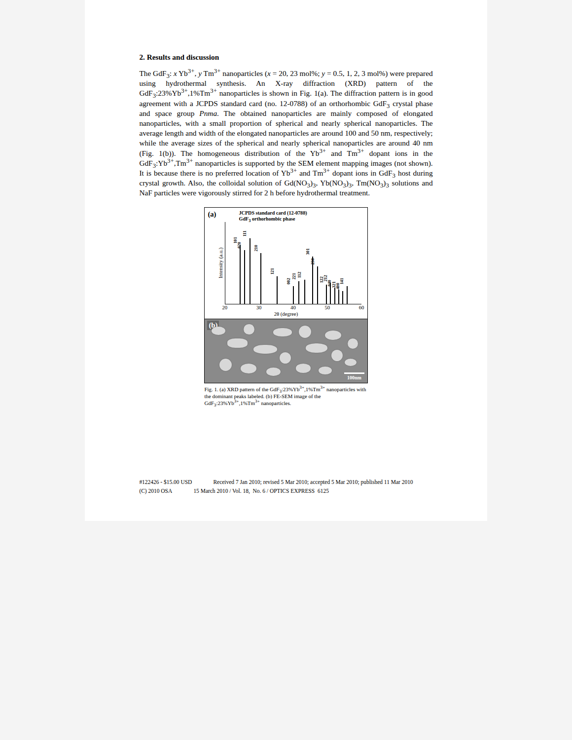2. Results and discussion
The GdF3: x Yb3+, y Tm3+ nanoparticles (x = 20, 23 mol%; y = 0.5, 1, 2, 3 mol%) were prepared using hydrothermal synthesis. An X-ray diffraction (XRD) pattern of the GdF3:23%Yb3+,1%Tm3+ nanoparticles is shown in Fig. 1(a). The diffraction pattern is in good agreement with a JCPDS standard card (no. 12-0788) of an orthorhombic GdF3 crystal phase and space group Pnma. The obtained nanoparticles are mainly composed of elongated nanoparticles, with a small proportion of spherical and nearly spherical nanoparticles. The average length and width of the elongated nanoparticles are around 100 and 50 nm, respectively; while the average sizes of the spherical and nearly spherical nanoparticles are around 40 nm (Fig. 1(b)). The homogeneous distribution of the Yb3+ and Tm3+ dopant ions in the GdF3:Yb3+,Tm3+ nanoparticles is supported by the SEM element mapping images (not shown). It is because there is no preferred location of Yb3+ and Tm3+ dopant ions in GdF3 host during crystal growth. Also, the colloidal solution of Gd(NO3)3, Yb(NO3)3, Tm(NO3)3 solutions and NaF particles were vigorously stirred for 2 h before hydrothermal treatment.
(a)
JCPDS standard card (12-0788)
GdF3 orthorhombic phase
Intensity (a.u.)
101
020
111
210
121
002
221
112
301
230
122
212
040
321
400
141
20 30 40 50 60
2θ (degree)
(b)
100nm
Fig. 1. (a) XRD pattern of the GdF3:23%Yb3+,1%Tm3+ nanoparticles with the dominant peaks labeled. (b) FE-SEM image of the GdF3:23%Yb3+,1%Tm3+ nanoparticles.
#122426 - $15.00 USD Received 7 Jan 2010; revised 5 Mar 2010; accepted 5 Mar 2010; published 11 Mar 2010
(C) 2010 OSA 15 March 2010 / Vol. 18, No. 6 / OPTICS EXPRESS 6125